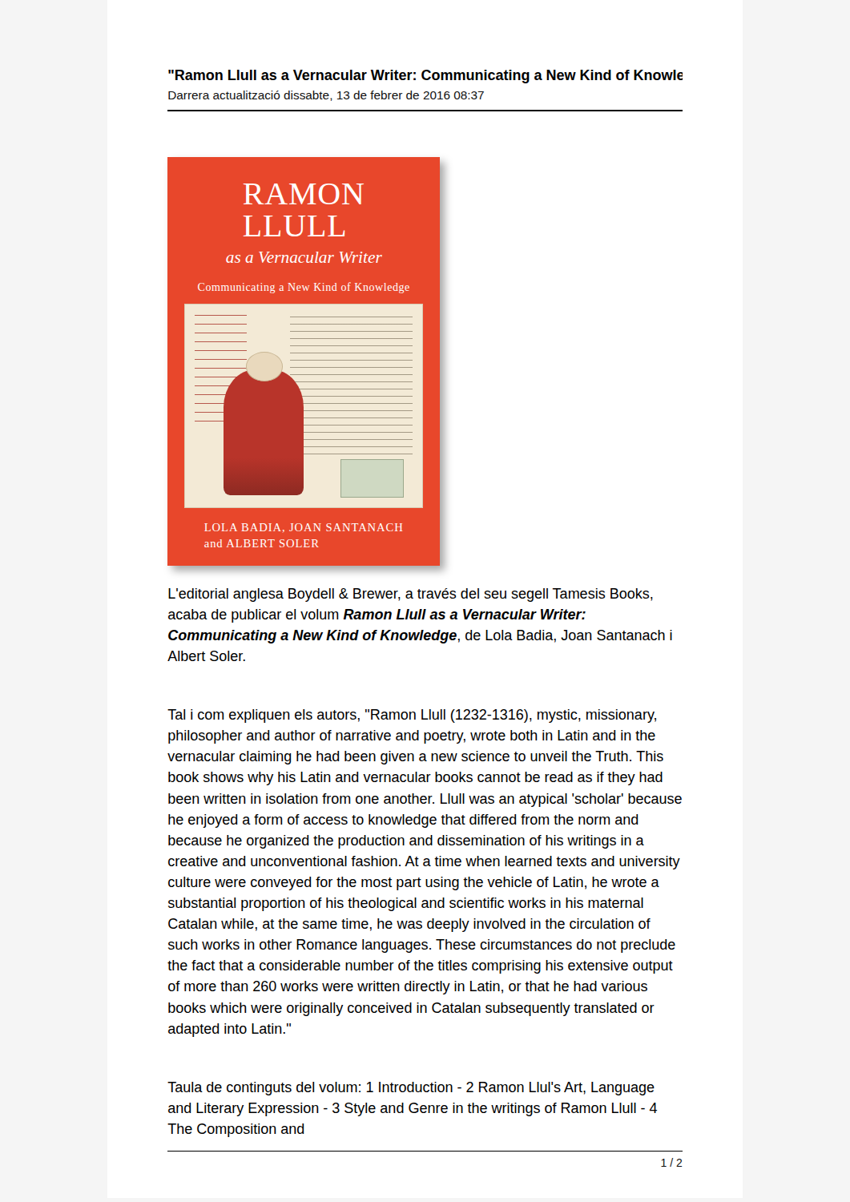"Ramon Llull as a Vernacular Writer: Communicating a New Kind of Knowledge", novetat de Lola Badia, Joan Santanach i Albert Soler
Darrera actualització dissabte, 13 de febrer de 2016 08:37
RAMON
LLULL
as a Vernacular Writer
Communicating a New Kind of Knowledge
LOLA BADIA, JOAN SANTANACH
and ALBERT SOLER
L'editorial anglesa Boydell & Brewer, a través del seu segell Tamesis Books, acaba de publicar el volum Ramon Llull as a Vernacular Writer: Communicating a New Kind of Knowledge, de Lola Badia, Joan Santanach i Albert Soler.
Tal i com expliquen els autors, "Ramon Llull (1232-1316), mystic, missionary, philosopher and author of narrative and poetry, wrote both in Latin and in the vernacular claiming he had been given a new science to unveil the Truth. This book shows why his Latin and vernacular books cannot be read as if they had been written in isolation from one another. Llull was an atypical 'scholar' because he enjoyed a form of access to knowledge that differed from the norm and because he organized the production and dissemination of his writings in a creative and unconventional fashion. At a time when learned texts and university culture were conveyed for the most part using the vehicle of Latin, he wrote a substantial proportion of his theological and scientific works in his maternal Catalan while, at the same time, he was deeply involved in the circulation of such works in other Romance languages. These circumstances do not preclude the fact that a considerable number of the titles comprising his extensive output of more than 260 works were written directly in Latin, or that he had various books which were originally conceived in Catalan subsequently translated or adapted into Latin."
Taula de continguts del volum: 1 Introduction - 2 Ramon Llul's Art, Language and Literary Expression - 3 Style and Genre in the writings of Ramon Llull - 4 The Composition and
1 / 2